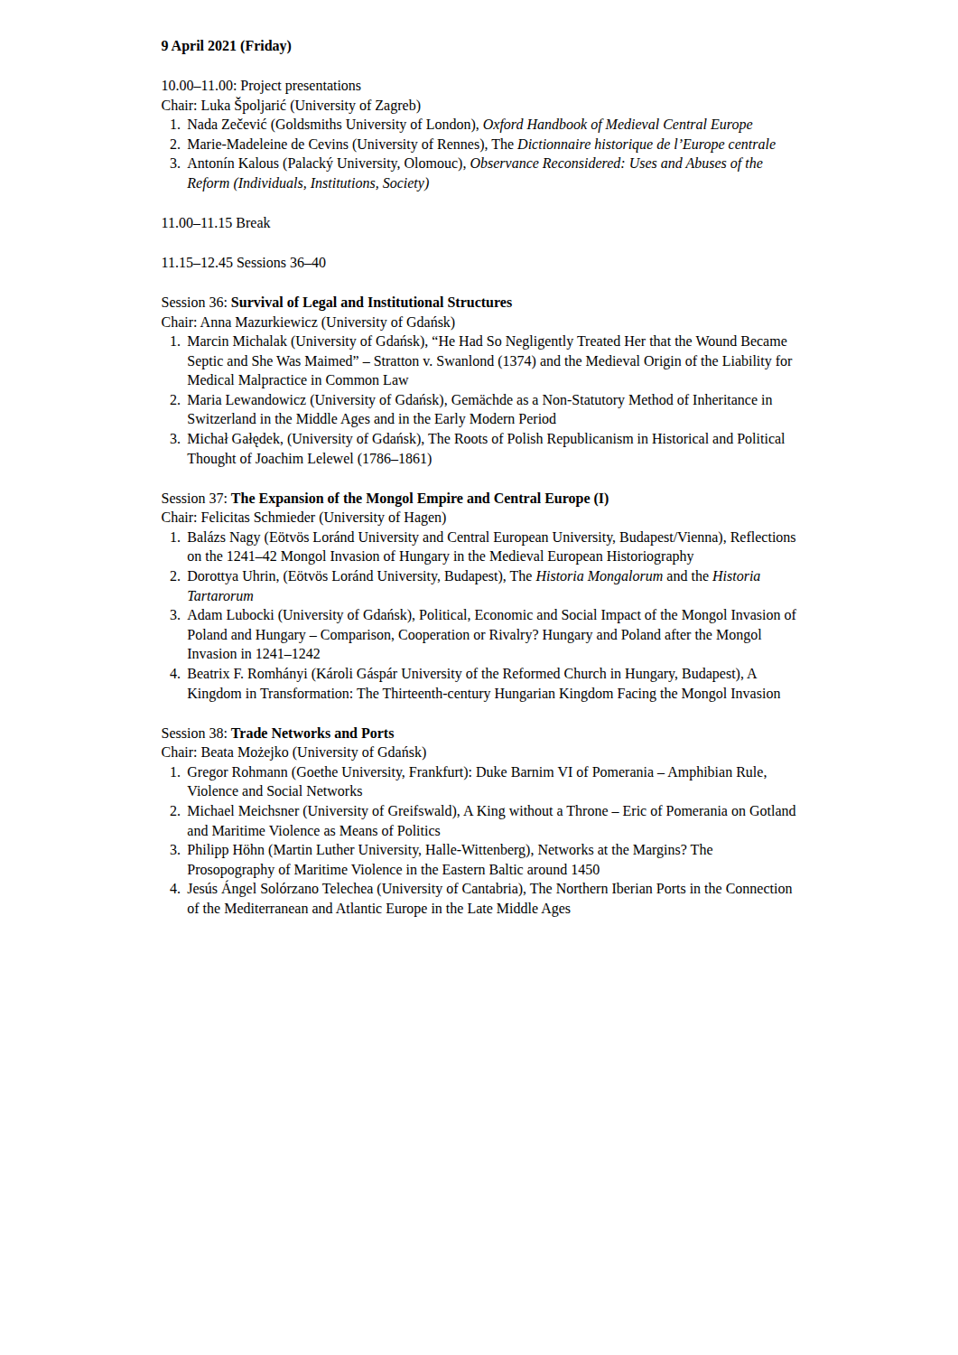9 April 2021 (Friday)
10.00–11.00: Project presentations
Chair: Luka Špoljarić (University of Zagreb)
Nada Zečević (Goldsmiths University of London), Oxford Handbook of Medieval Central Europe
Marie-Madeleine de Cevins (University of Rennes), The Dictionnaire historique de l’Europe centrale
Antonín Kalous (Palacký University, Olomouc), Observance Reconsidered: Uses and Abuses of the Reform (Individuals, Institutions, Society)
11.00–11.15 Break
11.15–12.45 Sessions 36–40
Session 36: Survival of Legal and Institutional Structures
Chair: Anna Mazurkiewicz (University of Gdańsk)
Marcin Michalak (University of Gdańsk), “He Had So Negligently Treated Her that the Wound Became Septic and She Was Maimed” – Stratton v. Swanlond (1374) and the Medieval Origin of the Liability for Medical Malpractice in Common Law
Maria Lewandowicz (University of Gdańsk), Gemächde as a Non-Statutory Method of Inheritance in Switzerland in the Middle Ages and in the Early Modern Period
Michał Gałędek, (University of Gdańsk), The Roots of Polish Republicanism in Historical and Political Thought of Joachim Lelewel (1786–1861)
Session 37: The Expansion of the Mongol Empire and Central Europe (I)
Chair: Felicitas Schmieder (University of Hagen)
Balázs Nagy (Eötvös Loránd University and Central European University, Budapest/Vienna), Reflections on the 1241–42 Mongol Invasion of Hungary in the Medieval European Historiography
Dorottya Uhrin, (Eötvös Loránd University, Budapest), The Historia Mongalorum and the Historia Tartarorum
Adam Lubocki (University of Gdańsk), Political, Economic and Social Impact of the Mongol Invasion of Poland and Hungary – Comparison, Cooperation or Rivalry? Hungary and Poland after the Mongol Invasion in 1241–1242
Beatrix F. Romhányi (Károli Gáspár University of the Reformed Church in Hungary, Budapest), A Kingdom in Transformation: The Thirteenth-century Hungarian Kingdom Facing the Mongol Invasion
Session 38: Trade Networks and Ports
Chair: Beata Możejko (University of Gdańsk)
Gregor Rohmann (Goethe University, Frankfurt): Duke Barnim VI of Pomerania – Amphibian Rule, Violence and Social Networks
Michael Meichsner (University of Greifswald), A King without a Throne – Eric of Pomerania on Gotland and Maritime Violence as Means of Politics
Philipp Höhn (Martin Luther University, Halle-Wittenberg), Networks at the Margins? The Prosopography of Maritime Violence in the Eastern Baltic around 1450
Jesús Ángel Solórzano Telechea (University of Cantabria), The Northern Iberian Ports in the Connection of the Mediterranean and Atlantic Europe in the Late Middle Ages